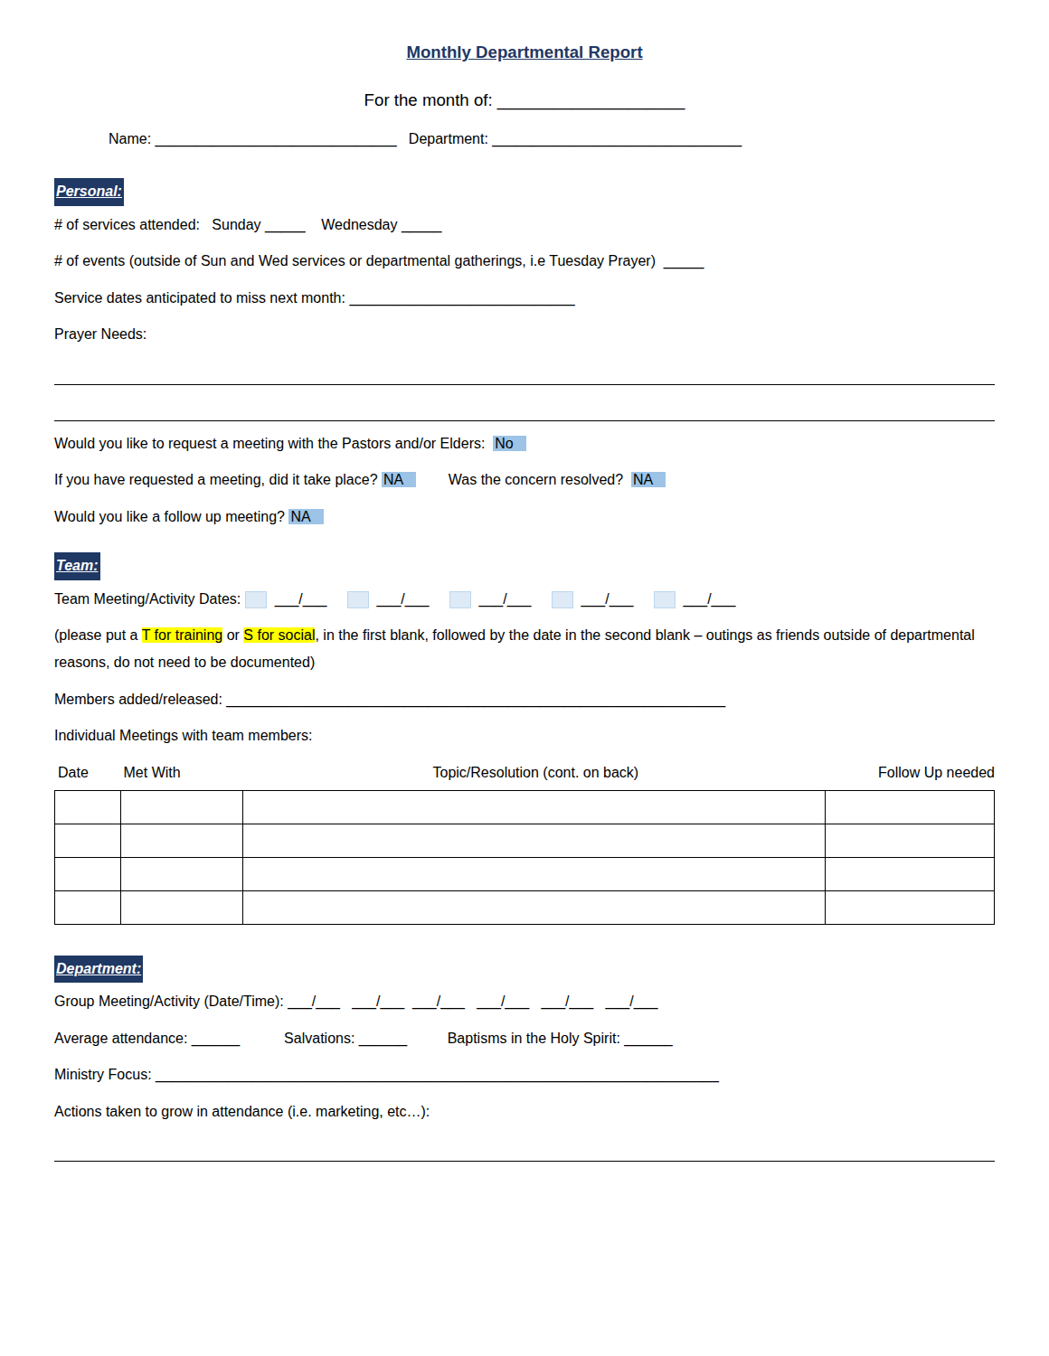Monthly Departmental Report
For the month of: ____________________
Name: ______________________________ Department: _______________________________
Personal:
# of services attended: Sunday _____ Wednesday _____
# of events (outside of Sun and Wed services or departmental gatherings, i.e Tuesday Prayer) _____
Service dates anticipated to miss next month: ____________________________
Prayer Needs:
Would you like to request a meeting with the Pastors and/or Elders: No
If you have requested a meeting, did it take place? NA Was the concern resolved? NA
Would you like a follow up meeting? NA
Team:
Team Meeting/Activity Dates: ___/___ ___/___ ___/___ ___/___ ___/___
(please put a T for training or S for social, in the first blank, followed by the date in the second blank – outings as friends outside of departmental reasons, do not need to be documented)
Members added/released: ______________________________________________________________
Individual Meetings with team members:
Date
Met With
Topic/Resolution (cont. on back)
Follow Up needed
Department:
Group Meeting/Activity (Date/Time): ___/___ ___/___ ___/___ ___/___ ___/___ ___/___
Average attendance: ______ Salvations: ______ Baptisms in the Holy Spirit: ______
Ministry Focus: ______________________________________________________________________
Actions taken to grow in attendance (i.e. marketing, etc…):